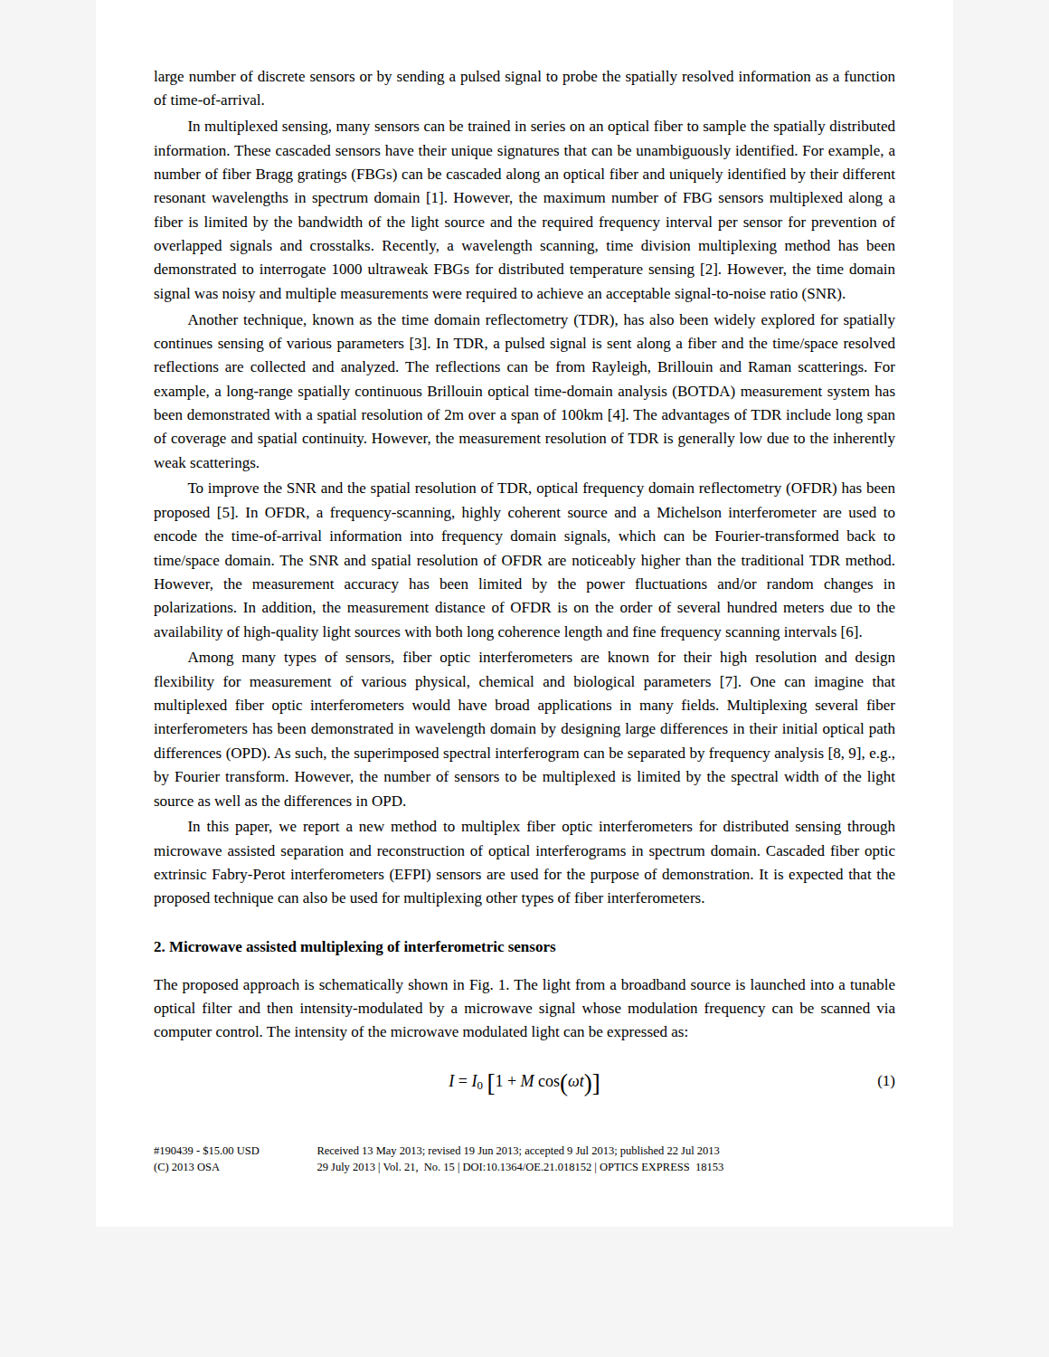large number of discrete sensors or by sending a pulsed signal to probe the spatially resolved information as a function of time-of-arrival.
In multiplexed sensing, many sensors can be trained in series on an optical fiber to sample the spatially distributed information. These cascaded sensors have their unique signatures that can be unambiguously identified. For example, a number of fiber Bragg gratings (FBGs) can be cascaded along an optical fiber and uniquely identified by their different resonant wavelengths in spectrum domain [1]. However, the maximum number of FBG sensors multiplexed along a fiber is limited by the bandwidth of the light source and the required frequency interval per sensor for prevention of overlapped signals and crosstalks. Recently, a wavelength scanning, time division multiplexing method has been demonstrated to interrogate 1000 ultraweak FBGs for distributed temperature sensing [2]. However, the time domain signal was noisy and multiple measurements were required to achieve an acceptable signal-to-noise ratio (SNR).
Another technique, known as the time domain reflectometry (TDR), has also been widely explored for spatially continues sensing of various parameters [3]. In TDR, a pulsed signal is sent along a fiber and the time/space resolved reflections are collected and analyzed. The reflections can be from Rayleigh, Brillouin and Raman scatterings. For example, a long-range spatially continuous Brillouin optical time-domain analysis (BOTDA) measurement system has been demonstrated with a spatial resolution of 2m over a span of 100km [4]. The advantages of TDR include long span of coverage and spatial continuity. However, the measurement resolution of TDR is generally low due to the inherently weak scatterings.
To improve the SNR and the spatial resolution of TDR, optical frequency domain reflectometry (OFDR) has been proposed [5]. In OFDR, a frequency-scanning, highly coherent source and a Michelson interferometer are used to encode the time-of-arrival information into frequency domain signals, which can be Fourier-transformed back to time/space domain. The SNR and spatial resolution of OFDR are noticeably higher than the traditional TDR method. However, the measurement accuracy has been limited by the power fluctuations and/or random changes in polarizations. In addition, the measurement distance of OFDR is on the order of several hundred meters due to the availability of high-quality light sources with both long coherence length and fine frequency scanning intervals [6].
Among many types of sensors, fiber optic interferometers are known for their high resolution and design flexibility for measurement of various physical, chemical and biological parameters [7]. One can imagine that multiplexed fiber optic interferometers would have broad applications in many fields. Multiplexing several fiber interferometers has been demonstrated in wavelength domain by designing large differences in their initial optical path differences (OPD). As such, the superimposed spectral interferogram can be separated by frequency analysis [8, 9], e.g., by Fourier transform. However, the number of sensors to be multiplexed is limited by the spectral width of the light source as well as the differences in OPD.
In this paper, we report a new method to multiplex fiber optic interferometers for distributed sensing through microwave assisted separation and reconstruction of optical interferograms in spectrum domain. Cascaded fiber optic extrinsic Fabry-Perot interferometers (EFPI) sensors are used for the purpose of demonstration. It is expected that the proposed technique can also be used for multiplexing other types of fiber interferometers.
2. Microwave assisted multiplexing of interferometric sensors
The proposed approach is schematically shown in Fig. 1. The light from a broadband source is launched into a tunable optical filter and then intensity-modulated by a microwave signal whose modulation frequency can be scanned via computer control. The intensity of the microwave modulated light can be expressed as:
I = I0 [1 + M cos(ωt)] (1)
| #190439 - $15.00 USD | Received 13 May 2013; revised 19 Jun 2013; accepted 9 Jul 2013; published 22 Jul 2013 |
| (C) 2013 OSA | 29 July 2013 / Vol. 21, No. 15 / DOI:10.1364/OE.21.018152 / OPTICS EXPRESS 18153 |